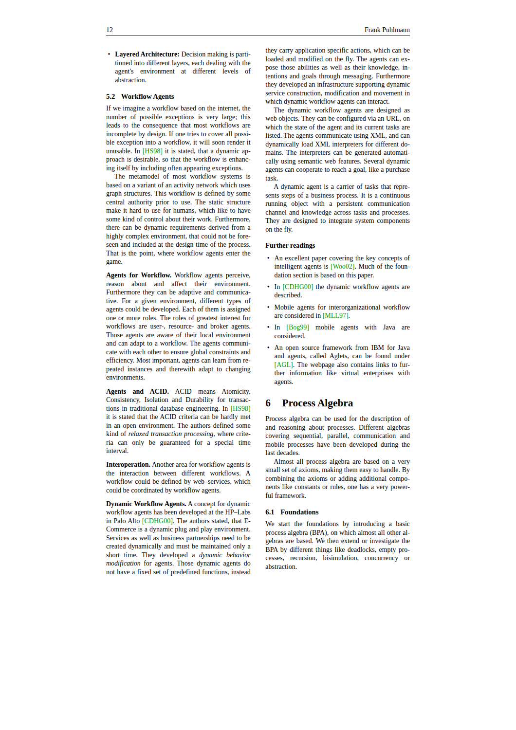12 Frank Puhlmann
Layered Architecture: Decision making is partitioned into different layers, each dealing with the agent's environment at different levels of abstraction.
5.2 Workflow Agents
If we imagine a workflow based on the internet, the number of possible exceptions is very large; this leads to the consequence that most workflows are incomplete by design. If one tries to cover all possible exception into a workflow, it will soon render it unusable. In [HS98] it is stated, that a dynamic approach is desirable, so that the workflow is enhancing itself by including often appearing exceptions.
The metamodel of most workflow systems is based on a variant of an activity network which uses graph structures. This workflow is defined by some central authority prior to use. The static structure make it hard to use for humans, which like to have some kind of control about their work. Furthermore, there can be dynamic requirements derived from a highly complex environment, that could not be foreseen and included at the design time of the process. That is the point, where workflow agents enter the game.
Agents for Workflow. Workflow agents perceive, reason about and affect their environment. Furthermore they can be adaptive and communicative. For a given environment, different types of agents could be developed. Each of them is assigned one or more roles. The roles of greatest interest for workflows are user-, resource- and broker agents. Those agents are aware of their local environment and can adapt to a workflow. The agents communicate with each other to ensure global constraints and efficiency. Most important, agents can learn from repeated instances and therewith adapt to changing environments.
Agents and ACID. ACID means Atomicity, Consistency, Isolation and Durability for transactions in traditional database engineering. In [HS98] it is stated that the ACID criteria can be hardly met in an open environment. The authors defined some kind of relaxed transaction processing, where criteria can only be guaranteed for a special time interval.
Interoperation. Another area for workflow agents is the interaction between different workflows. A workflow could be defined by web–services, which could be coordinated by workflow agents.
Dynamic Workflow Agents. A concept for dynamic workflow agents has been developed at the HP–Labs in Palo Alto [CDHG00]. The authors stated, that E-Commerce is a dynamic plug and play environment. Services as well as business partnerships need to be created dynamically and must be maintained only a short time. They developed a dynamic behavior modification for agents. Those dynamic agents do not have a fixed set of predefined functions, instead they carry application specific actions, which can be loaded and modified on the fly. The agents can expose those abilities as well as their knowledge, intentions and goals through messaging. Furthermore they developed an infrastructure supporting dynamic service construction, modification and movement in which dynamic workflow agents can interact.
The dynamic workflow agents are designed as web objects. They can be configured via an URL, on which the state of the agent and its current tasks are listed. The agents communicate using XML, and can dynamically load XML interpreters for different domains. The interpreters can be generated automatically using semantic web features. Several dynamic agents can cooperate to reach a goal, like a purchase task.
A dynamic agent is a carrier of tasks that represents steps of a business process. It is a continuous running object with a persistent communication channel and knowledge across tasks and processes. They are designed to integrate system components on the fly.
Further readings
An excellent paper covering the key concepts of intelligent agents is [Woo02]. Much of the foundation section is based on this paper.
In [CDHG00] the dynamic workflow agents are described.
Mobile agents for interorganizational workflow are considered in [MLL97].
In [Bog99] mobile agents with Java are considered.
An open source framework from IBM for Java and agents, called Aglets, can be found under [AGL]. The webpage also contains links to further information like virtual enterprises with agents.
6 Process Algebra
Process algebra can be used for the description of and reasoning about processes. Different algebras covering sequential, parallel, communication and mobile processes have been developed during the last decades.
Almost all process algebra are based on a very small set of axioms, making them easy to handle. By combining the axioms or adding additional components like constants or rules, one has a very powerful framework.
6.1 Foundations
We start the foundations by introducing a basic process algebra (BPA), on which almost all other algebras are based. We then extend or investigate the BPA by different things like deadlocks, empty processes, recursion, bisimulation, concurrency or abstraction.